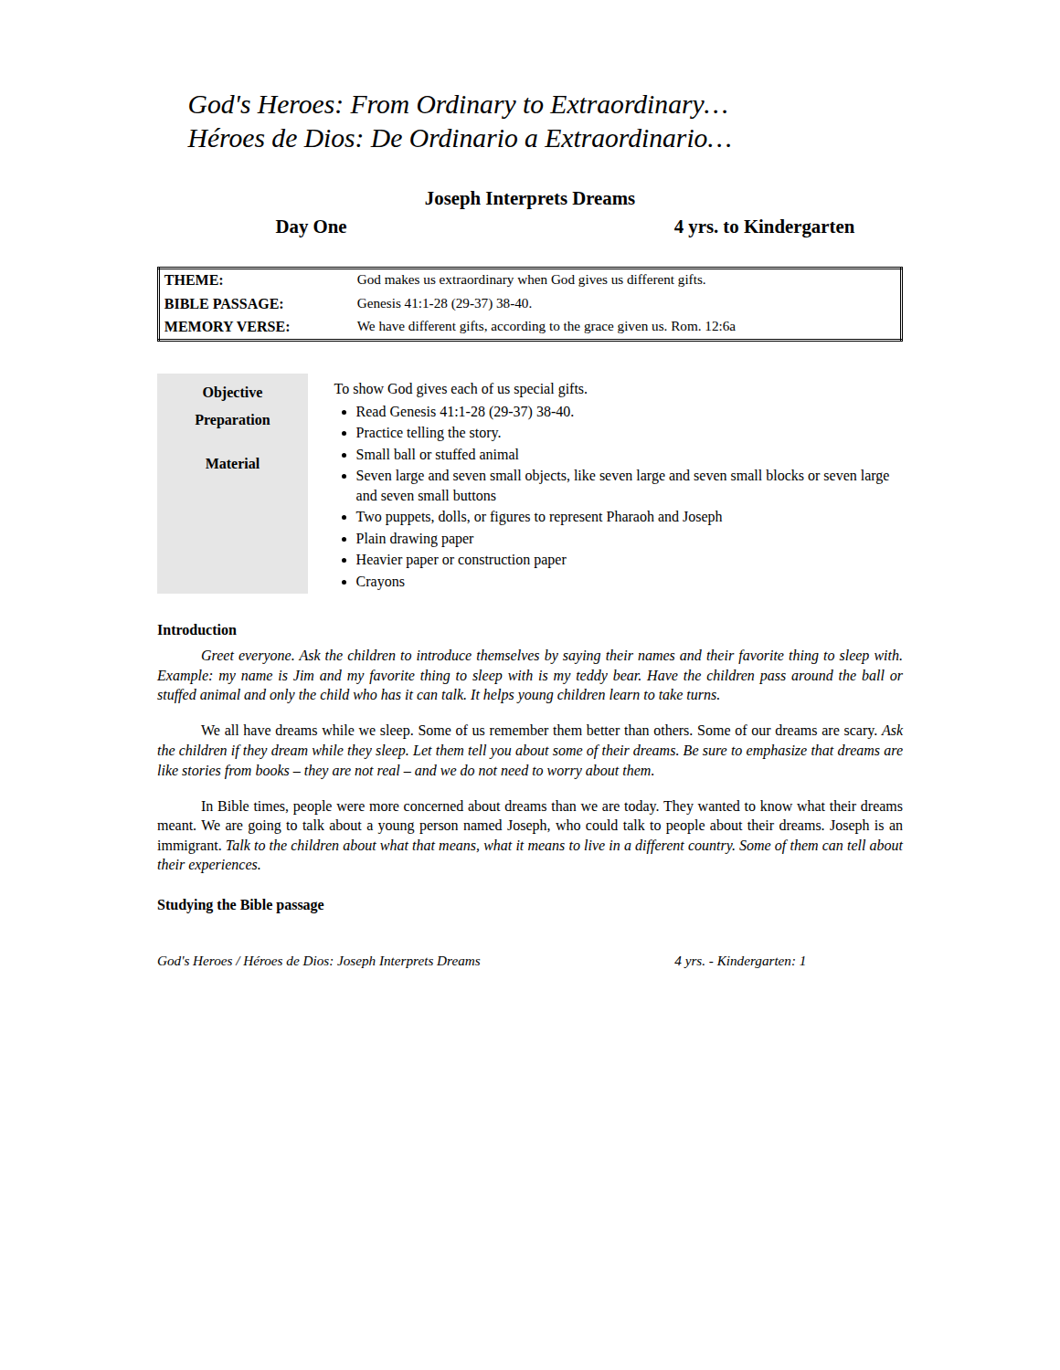God's Heroes: From Ordinary to Extraordinary…
Héroes de Dios: De Ordinario a Extraordinario…
Joseph Interprets Dreams
Day One 4 yrs. to Kindergarten
| THEME: | God makes us extraordinary when God gives us different gifts. |
| BIBLE PASSAGE: | Genesis 41:1-28 (29-37) 38-40. |
| MEMORY VERSE: | We have different gifts, according to the grace given us. Rom. 12:6a |
| Objective Preparation Material | To show God gives each of us special gifts. Read Genesis 41:1-28 (29-37) 38-40. Practice telling the story. Small ball or stuffed animal Seven large and seven small objects, like seven large and seven small blocks or seven large and seven small buttons Two puppets, dolls, or figures to represent Pharaoh and Joseph Plain drawing paper Heavier paper or construction paper Crayons |
Introduction
Greet everyone. Ask the children to introduce themselves by saying their names and their favorite thing to sleep with. Example: my name is Jim and my favorite thing to sleep with is my teddy bear. Have the children pass around the ball or stuffed animal and only the child who has it can talk. It helps young children learn to take turns.
We all have dreams while we sleep. Some of us remember them better than others. Some of our dreams are scary. Ask the children if they dream while they sleep. Let them tell you about some of their dreams. Be sure to emphasize that dreams are like stories from books – they are not real – and we do not need to worry about them.
In Bible times, people were more concerned about dreams than we are today. They wanted to know what their dreams meant. We are going to talk about a young person named Joseph, who could talk to people about their dreams. Joseph is an immigrant. Talk to the children about what that means, what it means to live in a different country. Some of them can tell about their experiences.
Studying the Bible passage
God's Heroes / Héroes de Dios: Joseph Interprets Dreams 4 yrs. - Kindergarten: 1